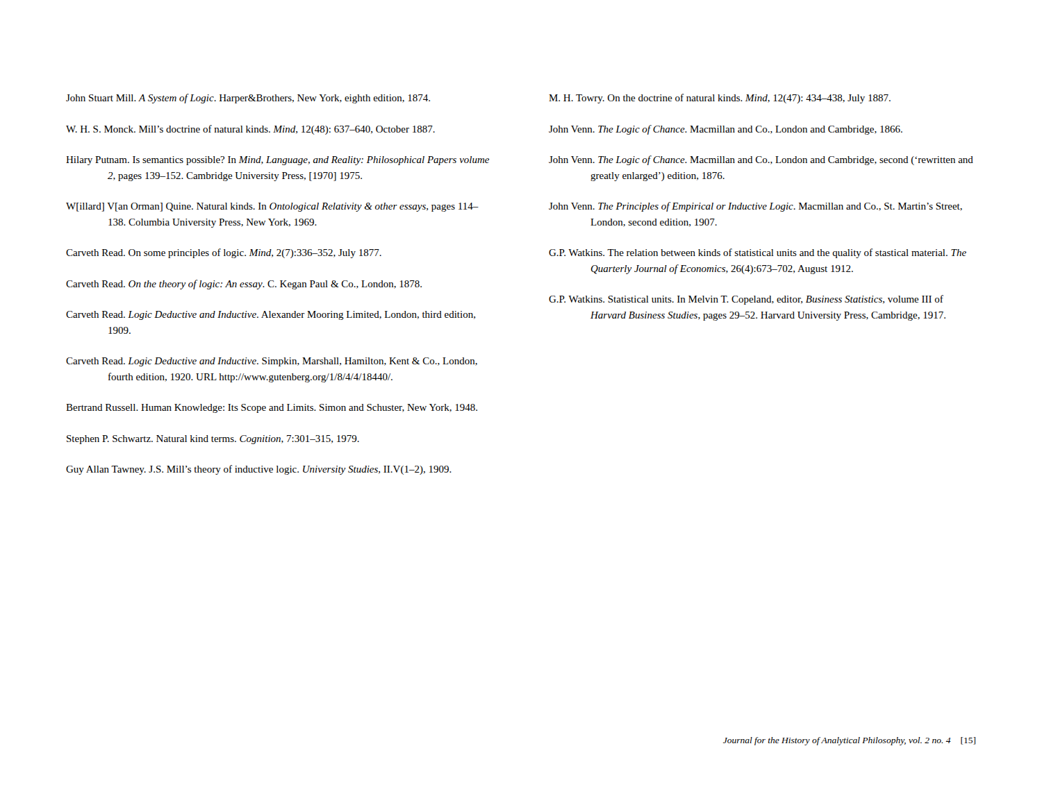John Stuart Mill. A System of Logic. Harper&Brothers, New York, eighth edition, 1874.
W. H. S. Monck. Mill’s doctrine of natural kinds. Mind, 12(48): 637–640, October 1887.
Hilary Putnam. Is semantics possible? In Mind, Language, and Reality: Philosophical Papers volume 2, pages 139–152. Cambridge University Press, [1970] 1975.
W[illard] V[an Orman] Quine. Natural kinds. In Ontological Relativity & other essays, pages 114–138. Columbia University Press, New York, 1969.
Carveth Read. On some principles of logic. Mind, 2(7):336–352, July 1877.
Carveth Read. On the theory of logic: An essay. C. Kegan Paul & Co., London, 1878.
Carveth Read. Logic Deductive and Inductive. Alexander Mooring Limited, London, third edition, 1909.
Carveth Read. Logic Deductive and Inductive. Simpkin, Marshall, Hamilton, Kent & Co., London, fourth edition, 1920. URL http://www.gutenberg.org/1/8/4/4/18440/.
Bertrand Russell. Human Knowledge: Its Scope and Limits. Simon and Schuster, New York, 1948.
Stephen P. Schwartz. Natural kind terms. Cognition, 7:301–315, 1979.
Guy Allan Tawney. J.S. Mill’s theory of inductive logic. University Studies, II.V(1–2), 1909.
M. H. Towry. On the doctrine of natural kinds. Mind, 12(47): 434–438, July 1887.
John Venn. The Logic of Chance. Macmillan and Co., London and Cambridge, 1866.
John Venn. The Logic of Chance. Macmillan and Co., London and Cambridge, second (‘rewritten and greatly enlarged’) edition, 1876.
John Venn. The Principles of Empirical or Inductive Logic. Macmillan and Co., St. Martin’s Street, London, second edition, 1907.
G.P. Watkins. The relation between kinds of statistical units and the quality of stastical material. The Quarterly Journal of Economics, 26(4):673–702, August 1912.
G.P. Watkins. Statistical units. In Melvin T. Copeland, editor, Business Statistics, volume III of Harvard Business Studies, pages 29–52. Harvard University Press, Cambridge, 1917.
Journal for the History of Analytical Philosophy, vol. 2 no. 4[15]